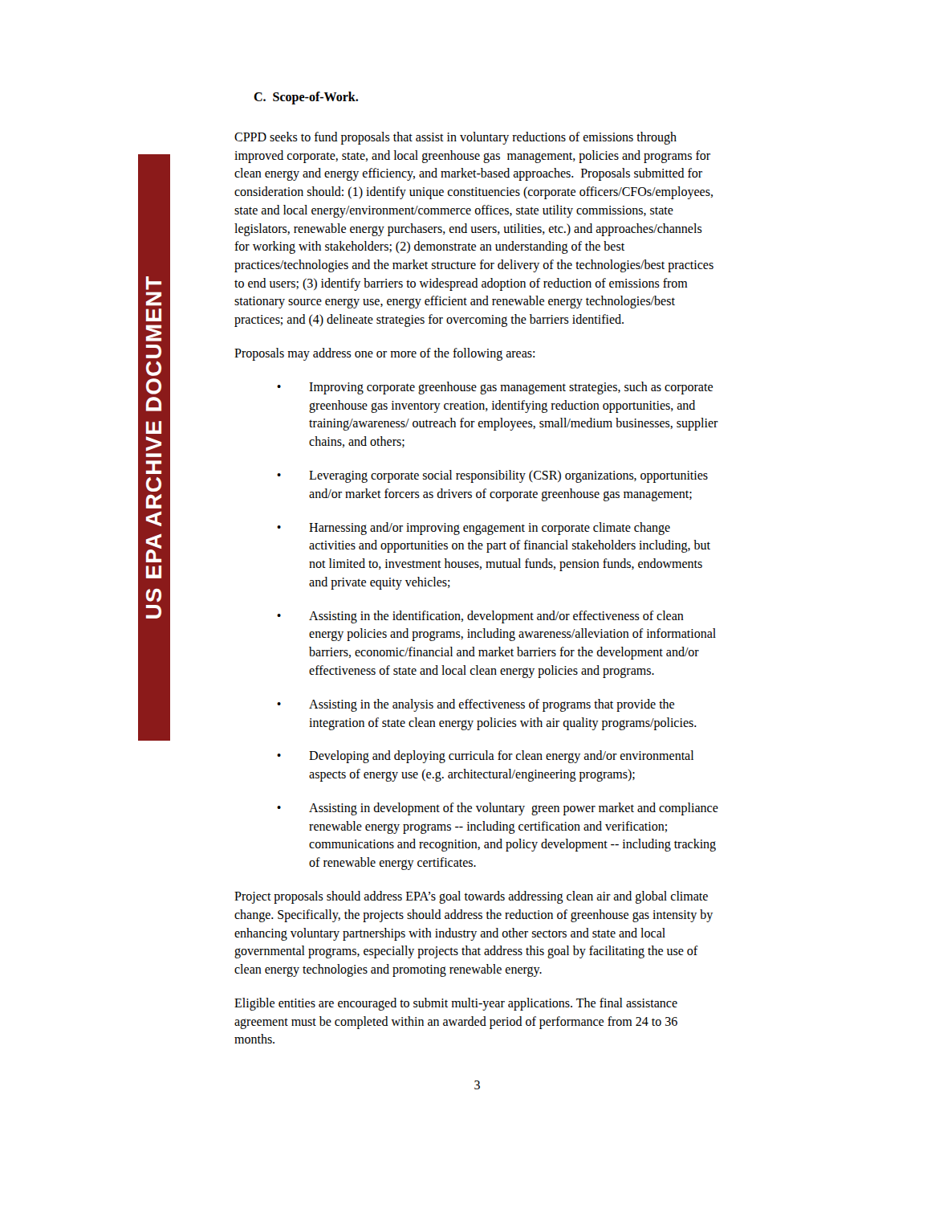US EPA ARCHIVE DOCUMENT
C. Scope-of-Work.
CPPD seeks to fund proposals that assist in voluntary reductions of emissions through improved corporate, state, and local greenhouse gas management, policies and programs for clean energy and energy efficiency, and market-based approaches. Proposals submitted for consideration should: (1) identify unique constituencies (corporate officers/CFOs/employees, state and local energy/environment/commerce offices, state utility commissions, state legislators, renewable energy purchasers, end users, utilities, etc.) and approaches/channels for working with stakeholders; (2) demonstrate an understanding of the best practices/technologies and the market structure for delivery of the technologies/best practices to end users; (3) identify barriers to widespread adoption of reduction of emissions from stationary source energy use, energy efficient and renewable energy technologies/best practices; and (4) delineate strategies for overcoming the barriers identified.
Proposals may address one or more of the following areas:
Improving corporate greenhouse gas management strategies, such as corporate greenhouse gas inventory creation, identifying reduction opportunities, and training/awareness/ outreach for employees, small/medium businesses, supplier chains, and others;
Leveraging corporate social responsibility (CSR) organizations, opportunities and/or market forcers as drivers of corporate greenhouse gas management;
Harnessing and/or improving engagement in corporate climate change activities and opportunities on the part of financial stakeholders including, but not limited to, investment houses, mutual funds, pension funds, endowments and private equity vehicles;
Assisting in the identification, development and/or effectiveness of clean energy policies and programs, including awareness/alleviation of informational barriers, economic/financial and market barriers for the development and/or effectiveness of state and local clean energy policies and programs.
Assisting in the analysis and effectiveness of programs that provide the integration of state clean energy policies with air quality programs/policies.
Developing and deploying curricula for clean energy and/or environmental aspects of energy use (e.g. architectural/engineering programs);
Assisting in development of the voluntary green power market and compliance renewable energy programs -- including certification and verification; communications and recognition, and policy development -- including tracking of renewable energy certificates.
Project proposals should address EPA’s goal towards addressing clean air and global climate change. Specifically, the projects should address the reduction of greenhouse gas intensity by enhancing voluntary partnerships with industry and other sectors and state and local governmental programs, especially projects that address this goal by facilitating the use of clean energy technologies and promoting renewable energy.
Eligible entities are encouraged to submit multi-year applications. The final assistance agreement must be completed within an awarded period of performance from 24 to 36 months.
3